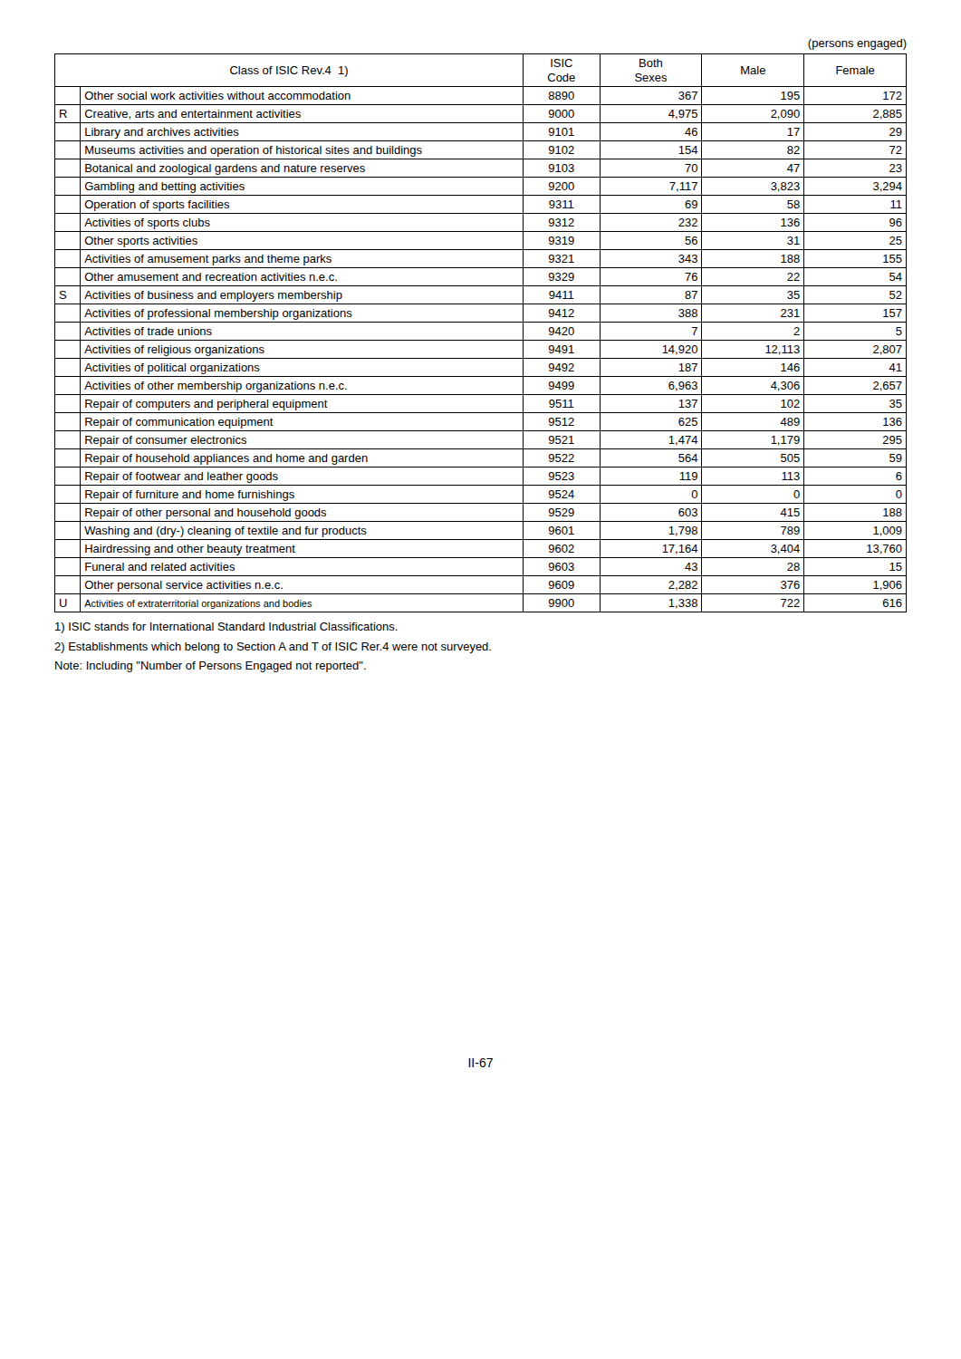(persons engaged)
| Class of ISIC Rev.4 1) | ISIC Code | Both Sexes | Male | Female |
| --- | --- | --- | --- | --- |
| | Other social work activities without accommodation | 8890 | 367 | 195 | 172 |
| R | Creative, arts and entertainment activities | 9000 | 4,975 | 2,090 | 2,885 |
| | Library and archives activities | 9101 | 46 | 17 | 29 |
| | Museums activities and operation of historical sites and buildings | 9102 | 154 | 82 | 72 |
| | Botanical and zoological gardens and nature reserves | 9103 | 70 | 47 | 23 |
| | Gambling and betting activities | 9200 | 7,117 | 3,823 | 3,294 |
| | Operation of sports facilities | 9311 | 69 | 58 | 11 |
| | Activities of sports clubs | 9312 | 232 | 136 | 96 |
| | Other sports activities | 9319 | 56 | 31 | 25 |
| | Activities of amusement parks and theme parks | 9321 | 343 | 188 | 155 |
| | Other amusement and recreation activities n.e.c. | 9329 | 76 | 22 | 54 |
| S | Activities of business and employers membership | 9411 | 87 | 35 | 52 |
| | Activities of professional membership organizations | 9412 | 388 | 231 | 157 |
| | Activities of trade unions | 9420 | 7 | 2 | 5 |
| | Activities of religious organizations | 9491 | 14,920 | 12,113 | 2,807 |
| | Activities of political organizations | 9492 | 187 | 146 | 41 |
| | Activities of other membership organizations n.e.c. | 9499 | 6,963 | 4,306 | 2,657 |
| | Repair of computers and peripheral equipment | 9511 | 137 | 102 | 35 |
| | Repair of communication equipment | 9512 | 625 | 489 | 136 |
| | Repair of consumer electronics | 9521 | 1,474 | 1,179 | 295 |
| | Repair of household appliances and home and garden | 9522 | 564 | 505 | 59 |
| | Repair of footwear and leather goods | 9523 | 119 | 113 | 6 |
| | Repair of furniture and home furnishings | 9524 | 0 | 0 | 0 |
| | Repair of other personal and household goods | 9529 | 603 | 415 | 188 |
| | Washing and (dry-) cleaning of textile and fur products | 9601 | 1,798 | 789 | 1,009 |
| | Hairdressing and other beauty treatment | 9602 | 17,164 | 3,404 | 13,760 |
| | Funeral and related activities | 9603 | 43 | 28 | 15 |
| | Other personal service activities n.e.c. | 9609 | 2,282 | 376 | 1,906 |
| U | Activities of extraterritorial organizations and bodies | 9900 | 1,338 | 722 | 616 |
1) ISIC stands for International Standard Industrial Classifications.
2) Establishments which belong to Section A and T of ISIC Rer.4 were not surveyed.
Note: Including "Number of Persons Engaged not reported".
II-67